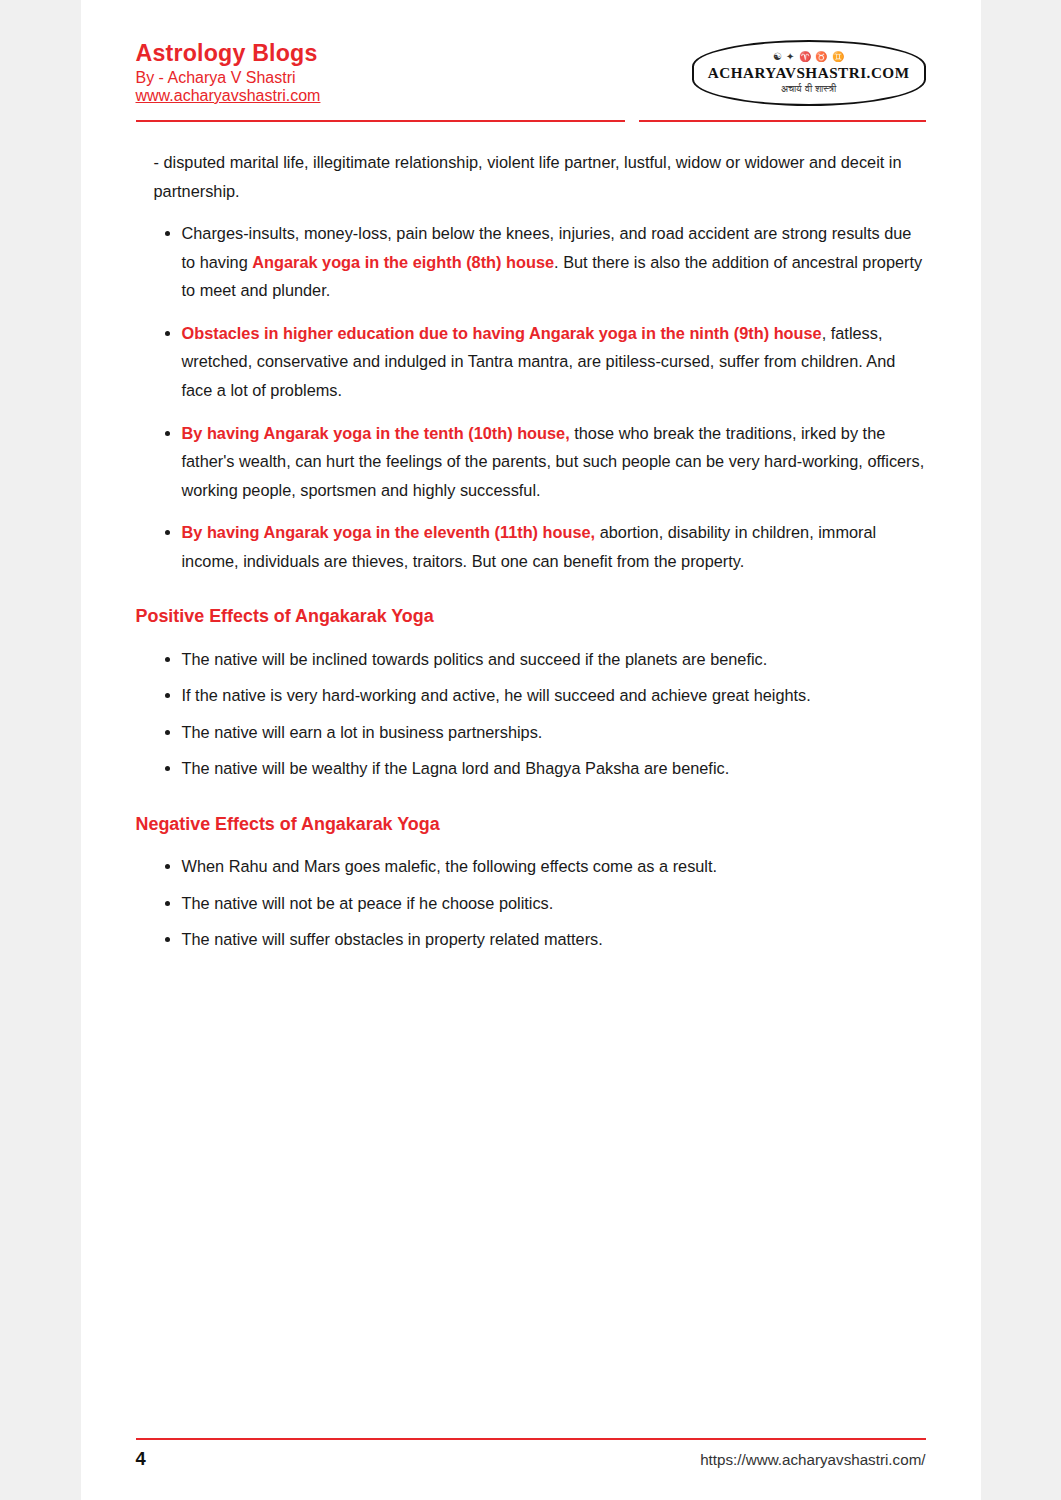Astrology Blogs
By - Acharya V Shastri
www.acharyavshastri.com
☯ ✦ ♈ ♉ ♊ ACHARYAVSHASTRI.COM अचार्य वी शास्त्री
- disputed marital life, illegitimate relationship, violent life partner, lustful, widow or widower and deceit in partnership.
Charges-insults, money-loss, pain below the knees, injuries, and road accident are strong results due to having Angarak yoga in the eighth (8th) house. But there is also the addition of ancestral property to meet and plunder.
Obstacles in higher education due to having Angarak yoga in the ninth (9th) house, fatless, wretched, conservative and indulged in Tantra mantra, are pitiless-cursed, suffer from children. And face a lot of problems.
By having Angarak yoga in the tenth (10th) house, those who break the traditions, irked by the father's wealth, can hurt the feelings of the parents, but such people can be very hard-working, officers, working people, sportsmen and highly successful.
By having Angarak yoga in the eleventh (11th) house, abortion, disability in children, immoral income, individuals are thieves, traitors. But one can benefit from the property.
Positive Effects of Angakarak Yoga
The native will be inclined towards politics and succeed if the planets are benefic.
If the native is very hard-working and active, he will succeed and achieve great heights.
The native will earn a lot in business partnerships.
The native will be wealthy if the Lagna lord and Bhagya Paksha are benefic.
Negative Effects of Angakarak Yoga
When Rahu and Mars goes malefic, the following effects come as a result.
The native will not be at peace if he choose politics.
The native will suffer obstacles in property related matters.
4 https://www.acharyavshastri.com/